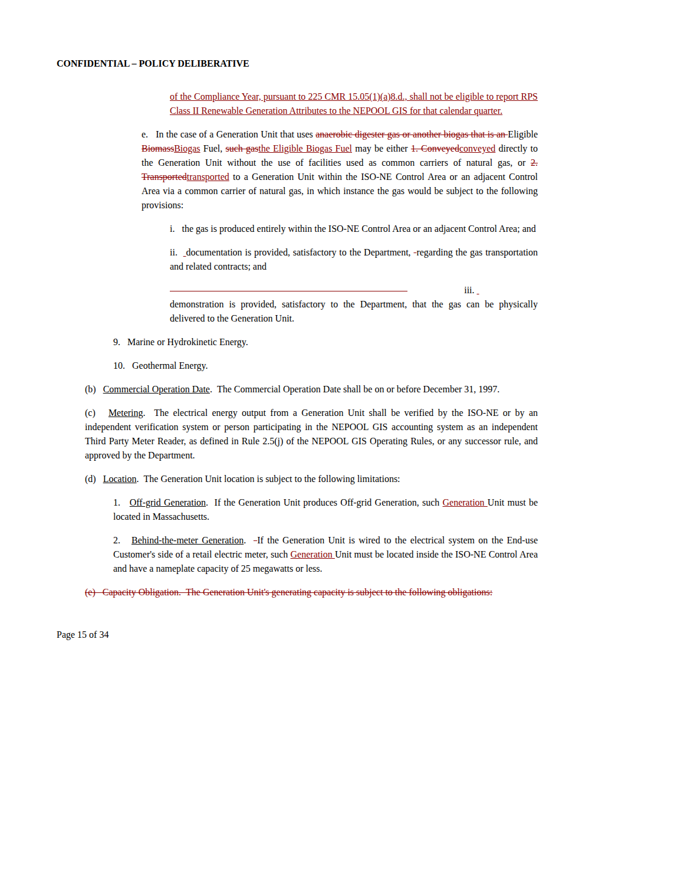CONFIDENTIAL – POLICY DELIBERATIVE
of the Compliance Year, pursuant to 225 CMR 15.05(1)(a)8.d., shall not be eligible to report RPS Class II Renewable Generation Attributes to the NEPOOL GIS for that calendar quarter.
e. In the case of a Generation Unit that uses anaerobic digester gas or another biogas that is an Eligible Biomass Biogas Fuel, such gas the Eligible Biogas Fuel may be either 1. Conveyed conveyed directly to the Generation Unit without the use of facilities used as common carriers of natural gas, or 2. Transported transported to a Generation Unit within the ISO-NE Control Area or an adjacent Control Area via a common carrier of natural gas, in which instance the gas would be subject to the following provisions:
i. the gas is produced entirely within the ISO-NE Control Area or an adjacent Control Area; and
ii. documentation is provided, satisfactory to the Department, regarding the gas transportation and related contracts; and
iii.
demonstration is provided, satisfactory to the Department, that the gas can be physically delivered to the Generation Unit.
9. Marine or Hydrokinetic Energy.
10. Geothermal Energy.
(b) Commercial Operation Date. The Commercial Operation Date shall be on or before December 31, 1997.
(c) Metering. The electrical energy output from a Generation Unit shall be verified by the ISO-NE or by an independent verification system or person participating in the NEPOOL GIS accounting system as an independent Third Party Meter Reader, as defined in Rule 2.5(j) of the NEPOOL GIS Operating Rules, or any successor rule, and approved by the Department.
(d) Location. The Generation Unit location is subject to the following limitations:
1. Off-grid Generation. If the Generation Unit produces Off-grid Generation, such Generation Unit must be located in Massachusetts.
2. Behind-the-meter Generation. If the Generation Unit is wired to the electrical system on the End-use Customer's side of a retail electric meter, such Generation Unit must be located inside the ISO-NE Control Area and have a nameplate capacity of 25 megawatts or less.
(e) Capacity Obligation. The Generation Unit's generating capacity is subject to the following obligations:
Page 15 of 34